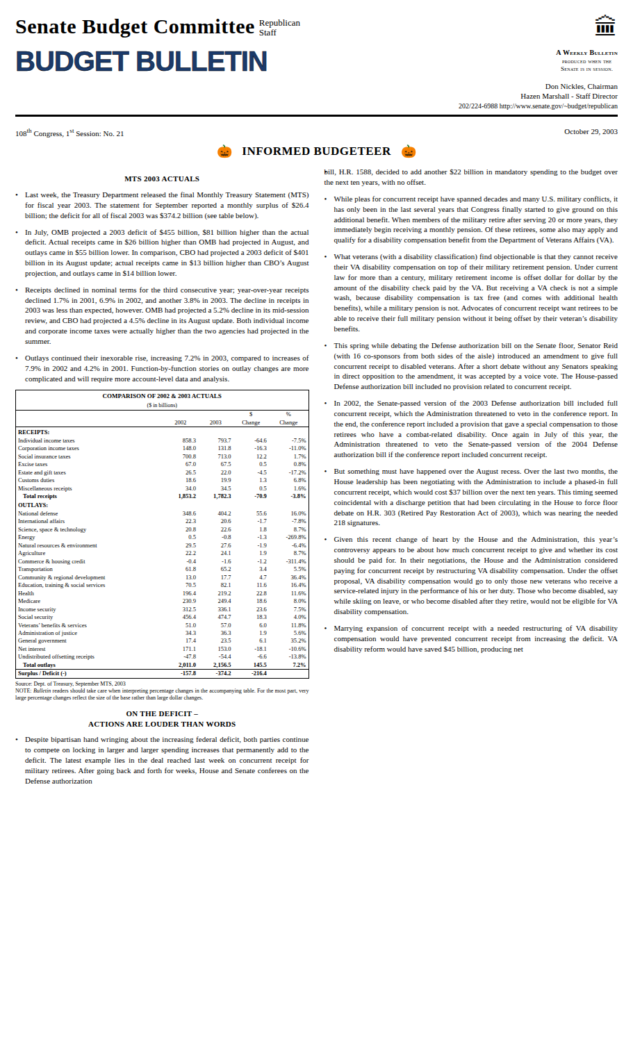Senate Budget Committee Republican
Staff
🏛
BUDGET BULLETIN
A Weekly Bulletin
produced when the
Senate is in session.
Don Nickles, Chairman
Hazen Marshall - Staff Director
202/224-6988 http://www.senate.gov/~budget/republican
108th Congress, 1st Session: No. 21
October 29, 2003
🎃 INFORMED BUDGETEER 🎃
MTS 2003 Actuals
Last week, the Treasury Department released the final Monthly Treasury Statement (MTS) for fiscal year 2003. The statement for September reported a monthly surplus of $26.4 billion; the deficit for all of fiscal 2003 was $374.2 billion (see table below).
In July, OMB projected a 2003 deficit of $455 billion, $81 billion higher than the actual deficit. Actual receipts came in $26 billion higher than OMB had projected in August, and outlays came in $55 billion lower. In comparison, CBO had projected a 2003 deficit of $401 billion in its August update; actual receipts came in $13 billion higher than CBO’s August projection, and outlays came in $14 billion lower.
Receipts declined in nominal terms for the third consecutive year; year-over-year receipts declined 1.7% in 2001, 6.9% in 2002, and another 3.8% in 2003. The decline in receipts in 2003 was less than expected, however. OMB had projected a 5.2% decline in its mid-session review, and CBO had projected a 4.5% decline in its August update. Both individual income and corporate income taxes were actually higher than the two agencies had projected in the summer.
Outlays continued their inexorable rise, increasing 7.2% in 2003, compared to increases of 7.9% in 2002 and 4.2% in 2001. Function-by-function stories on outlay changes are more complicated and will require more account-level data and analysis.
COMPARISON OF 2002 & 2003 ACTUALS ($ in billions)
| | 2002 | 2003 | $ Change | % Change |
| --- | --- | --- | --- | --- |
| RECEIPTS: |
| Individual income taxes | 858.3 | 793.7 | -64.6 | -7.5% |
| Corporation income taxes | 148.0 | 131.8 | -16.3 | -11.0% |
| Social insurance taxes | 700.8 | 713.0 | 12.2 | 1.7% |
| Excise taxes | 67.0 | 67.5 | 0.5 | 0.8% |
| Estate and gift taxes | 26.5 | 22.0 | -4.5 | -17.2% |
| Customs duties | 18.6 | 19.9 | 1.3 | 6.8% |
| Miscellaneous receipts | 34.0 | 34.5 | 0.5 | 1.6% |
| Total receipts | 1,853.2 | 1,782.3 | -70.9 | -3.8% |
| OUTLAYS: |
| National defense | 348.6 | 404.2 | 55.6 | 16.0% |
| International affairs | 22.3 | 20.6 | -1.7 | -7.8% |
| Science, space & technology | 20.8 | 22.6 | 1.8 | 8.7% |
| Energy | 0.5 | -0.8 | -1.3 | -269.8% |
| Natural resources & environment | 29.5 | 27.6 | -1.9 | -6.4% |
| Agriculture | 22.2 | 24.1 | 1.9 | 8.7% |
| Commerce & housing credit | -0.4 | -1.6 | -1.2 | -311.4% |
| Transportation | 61.8 | 65.2 | 3.4 | 5.5% |
| Community & regional development | 13.0 | 17.7 | 4.7 | 36.4% |
| Education, training & social services | 70.5 | 82.1 | 11.6 | 16.4% |
| Health | 196.4 | 219.2 | 22.8 | 11.6% |
| Medicare | 230.9 | 249.4 | 18.6 | 8.0% |
| Income security | 312.5 | 336.1 | 23.6 | 7.5% |
| Social security | 456.4 | 474.7 | 18.3 | 4.0% |
| Veterans’ benefits & services | 51.0 | 57.0 | 6.0 | 11.8% |
| Administration of justice | 34.3 | 36.3 | 1.9 | 5.6% |
| General government | 17.4 | 23.5 | 6.1 | 35.2% |
| Net interest | 171.1 | 153.0 | -18.1 | -10.6% |
| Undistributed offsetting receipts | -47.8 | -54.4 | -6.6 | -13.8% |
| Total outlays | 2,011.0 | 2,156.5 | 145.5 | 7.2% |
| Surplus / Deficit (-) | -157.8 | -374.2 | -216.4 | |
Source: Dept. of Treasury, September MTS, 2003
NOTE: Bulletin readers should take care when interpreting percentage changes in the accompanying table. For the most part, very large percentage changes reflect the size of the base rather than large dollar changes.
On the Deficit –
Actions Are Louder Than Words
Despite bipartisan hand wringing about the increasing federal deficit, both parties continue to compete on locking in larger and larger spending increases that permanently add to the deficit. The latest example lies in the deal reached last week on concurrent receipt for military retirees. After going back and forth for weeks, House and Senate conferees on the Defense authorization
bill, H.R. 1588, decided to add another $22 billion in mandatory spending to the budget over the next ten years, with no offset.
While pleas for concurrent receipt have spanned decades and many U.S. military conflicts, it has only been in the last several years that Congress finally started to give ground on this additional benefit. When members of the military retire after serving 20 or more years, they immediately begin receiving a monthly pension. Of these retirees, some also may apply and qualify for a disability compensation benefit from the Department of Veterans Affairs (VA).
What veterans (with a disability classification) find objectionable is that they cannot receive their VA disability compensation on top of their military retirement pension. Under current law for more than a century, military retirement income is offset dollar for dollar by the amount of the disability check paid by the VA. But receiving a VA check is not a simple wash, because disability compensation is tax free (and comes with additional health benefits), while a military pension is not. Advocates of concurrent receipt want retirees to be able to receive their full military pension without it being offset by their veteran’s disability benefits.
This spring while debating the Defense authorization bill on the Senate floor, Senator Reid (with 16 co-sponsors from both sides of the aisle) introduced an amendment to give full concurrent receipt to disabled veterans. After a short debate without any Senators speaking in direct opposition to the amendment, it was accepted by a voice vote. The House-passed Defense authorization bill included no provision related to concurrent receipt.
In 2002, the Senate-passed version of the 2003 Defense authorization bill included full concurrent receipt, which the Administration threatened to veto in the conference report. In the end, the conference report included a provision that gave a special compensation to those retirees who have a combat-related disability. Once again in July of this year, the Administration threatened to veto the Senate-passed version of the 2004 Defense authorization bill if the conference report included concurrent receipt.
But something must have happened over the August recess. Over the last two months, the House leadership has been negotiating with the Administration to include a phased-in full concurrent receipt, which would cost $37 billion over the next ten years. This timing seemed coincidental with a discharge petition that had been circulating in the House to force floor debate on H.R. 303 (Retired Pay Restoration Act of 2003), which was nearing the needed 218 signatures.
Given this recent change of heart by the House and the Administration, this year’s controversy appears to be about how much concurrent receipt to give and whether its cost should be paid for. In their negotiations, the House and the Administration considered paying for concurrent receipt by restructuring VA disability compensation. Under the offset proposal, VA disability compensation would go to only those new veterans who receive a service-related injury in the performance of his or her duty. Those who become disabled, say while skiing on leave, or who become disabled after they retire, would not be eligible for VA disability compensation.
Marrying expansion of concurrent receipt with a needed restructuring of VA disability compensation would have prevented concurrent receipt from increasing the deficit. VA disability reform would have saved $45 billion, producing net